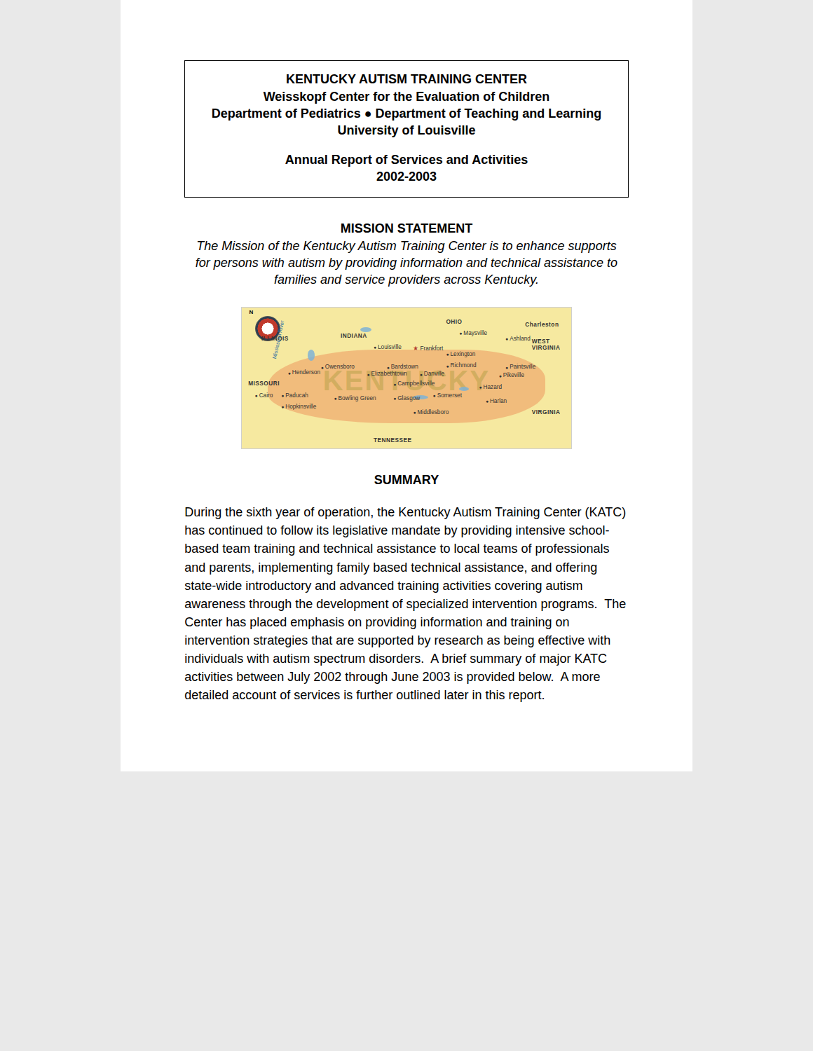KENTUCKY AUTISM TRAINING CENTER
Weisskopf Center for the Evaluation of Children
Department of Pediatrics ● Department of Teaching and Learning
University of Louisville
Annual Report of Services and Activities
2002-2003
MISSION STATEMENT
The Mission of the Kentucky Autism Training Center is to enhance supports for persons with autism by providing information and technical assistance to families and service providers across Kentucky.
KENTUCKY
N
OHIO
Charleston
ILLINOIS
INDIANA
WEST
VIRGINIA
MISSOURI
VIRGINIA
TENNESSEE
Mississippi River
Maysville
Ashland
Louisville
Frankfort
Lexington
Owensboro
Bardstown
Richmond
Paintsville
Henderson
Elizabethtown
Danville
Pikeville
Campbellsville
Hazard
Cairo
Paducah
Bowling Green
Glasgow
Somerset
Harlan
Hopkinsville
Middlesboro
SUMMARY
During the sixth year of operation, the Kentucky Autism Training Center (KATC) has continued to follow its legislative mandate by providing intensive school-based team training and technical assistance to local teams of professionals and parents, implementing family based technical assistance, and offering state-wide introductory and advanced training activities covering autism awareness through the development of specialized intervention programs. The Center has placed emphasis on providing information and training on intervention strategies that are supported by research as being effective with individuals with autism spectrum disorders. A brief summary of major KATC activities between July 2002 through June 2003 is provided below. A more detailed account of services is further outlined later in this report.